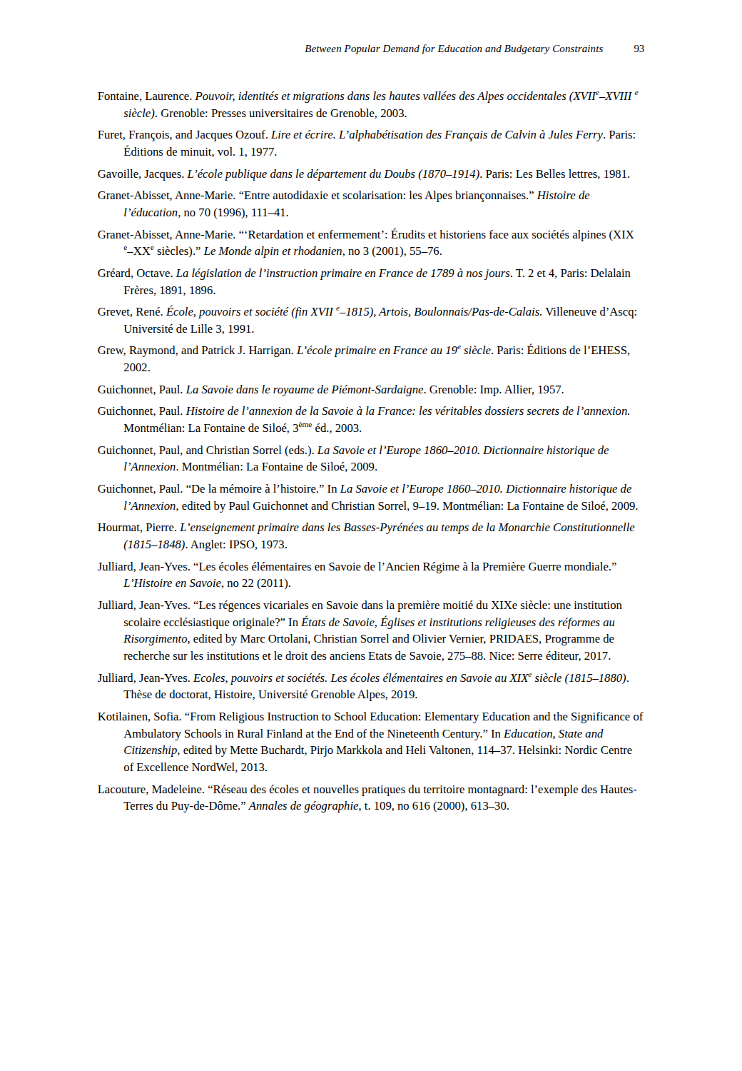Between Popular Demand for Education and Budgetary Constraints 93
Fontaine, Laurence. Pouvoir, identités et migrations dans les hautes vallées des Alpes occidentales (XVIIe–XVIII e siècle). Grenoble: Presses universitaires de Grenoble, 2003.
Furet, François, and Jacques Ozouf. Lire et écrire. L’alphabétisation des Français de Calvin à Jules Ferry. Paris: Éditions de minuit, vol. 1, 1977.
Gavoille, Jacques. L’école publique dans le département du Doubs (1870–1914). Paris: Les Belles lettres, 1981.
Granet-Abisset, Anne-Marie. “Entre autodidaxie et scolarisation: les Alpes briançonnaises.” Histoire de l’éducation, no 70 (1996), 111–41.
Granet-Abisset, Anne-Marie. “‘Retardation et enfermement’: Érudits et historiens face aux sociétés alpines (XIX e–XXe siècles).” Le Monde alpin et rhodanien, no 3 (2001), 55–76.
Gréard, Octave. La législation de l’instruction primaire en France de 1789 à nos jours. T. 2 et 4, Paris: Delalain Frères, 1891, 1896.
Grevet, René. École, pouvoirs et société (fin XVII e–1815), Artois, Boulonnais/Pas-de-Calais. Villeneuve d’Ascq: Université de Lille 3, 1991.
Grew, Raymond, and Patrick J. Harrigan. L’école primaire en France au 19e siècle. Paris: Éditions de l’EHESS, 2002.
Guichonnet, Paul. La Savoie dans le royaume de Piémont-Sardaigne. Grenoble: Imp. Allier, 1957.
Guichonnet, Paul. Histoire de l’annexion de la Savoie à la France: les véritables dossiers secrets de l’annexion. Montmélian: La Fontaine de Siloé, 3ème éd., 2003.
Guichonnet, Paul, and Christian Sorrel (eds.). La Savoie et l’Europe 1860–2010. Dictionnaire historique de l’Annexion. Montmélian: La Fontaine de Siloé, 2009.
Guichonnet, Paul. “De la mémoire à l’histoire.” In La Savoie et l’Europe 1860–2010. Dictionnaire historique de l’Annexion, edited by Paul Guichonnet and Christian Sorrel, 9–19. Montmélian: La Fontaine de Siloé, 2009.
Hourmat, Pierre. L’enseignement primaire dans les Basses-Pyrénées au temps de la Monarchie Constitutionnelle (1815–1848). Anglet: IPSO, 1973.
Julliard, Jean-Yves. “Les écoles élémentaires en Savoie de l’Ancien Régime à la Première Guerre mondiale.” L’Histoire en Savoie, no 22 (2011).
Julliard, Jean-Yves. “Les régences vicariales en Savoie dans la première moitié du XIXe siècle: une institution scolaire ecclésiastique originale?” In États de Savoie, Églises et institutions religieuses des réformes au Risorgimento, edited by Marc Ortolani, Christian Sorrel and Olivier Vernier, PRIDAES, Programme de recherche sur les institutions et le droit des anciens Etats de Savoie, 275–88. Nice: Serre éditeur, 2017.
Julliard, Jean-Yves. Ecoles, pouvoirs et sociétés. Les écoles élémentaires en Savoie au XIXe siècle (1815–1880). Thèse de doctorat, Histoire, Université Grenoble Alpes, 2019.
Kotilainen, Sofia. “From Religious Instruction to School Education: Elementary Education and the Significance of Ambulatory Schools in Rural Finland at the End of the Nineteenth Century.” In Education, State and Citizenship, edited by Mette Buchardt, Pirjo Markkola and Heli Valtonen, 114–37. Helsinki: Nordic Centre of Excellence NordWel, 2013.
Lacouture, Madeleine. “Réseau des écoles et nouvelles pratiques du territoire montagnard: l’exemple des Hautes-Terres du Puy-de-Dôme.” Annales de géographie, t. 109, no 616 (2000), 613–30.